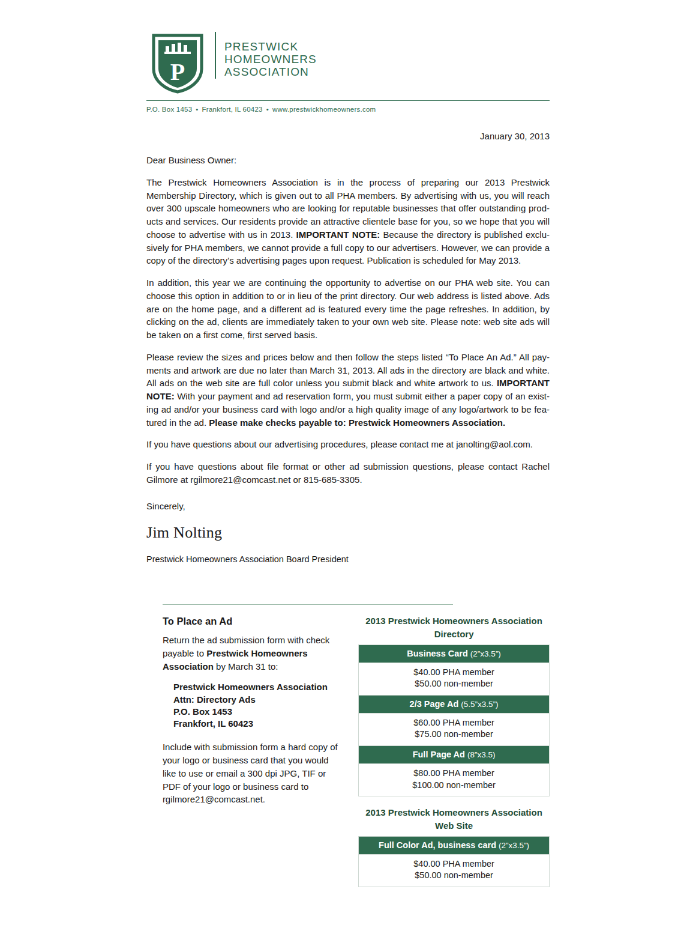P
PRESTWICK HOMEOWNERS ASSOCIATION
P.O. Box 1453•Frankfort, IL 60423•www.prestwickhomeowners.com
January 30, 2013
Dear Business Owner:
The Prestwick Homeowners Association is in the process of preparing our 2013 Prestwick Membership Directory, which is given out to all PHA members. By advertising with us, you will reach over 300 upscale homeowners who are looking for reputable businesses that offer outstanding products and services. Our residents provide an attractive clientele base for you, so we hope that you will choose to advertise with us in 2013. IMPORTANT NOTE: Because the directory is published exclusively for PHA members, we cannot provide a full copy to our advertisers. However, we can provide a copy of the directory’s advertising pages upon request. Publication is scheduled for May 2013.
In addition, this year we are continuing the opportunity to advertise on our PHA web site. You can choose this option in addition to or in lieu of the print directory. Our web address is listed above. Ads are on the home page, and a different ad is featured every time the page refreshes. In addition, by clicking on the ad, clients are immediately taken to your own web site. Please note: web site ads will be taken on a first come, first served basis.
Please review the sizes and prices below and then follow the steps listed “To Place An Ad.” All payments and artwork are due no later than March 31, 2013. All ads in the directory are black and white. All ads on the web site are full color unless you submit black and white artwork to us. IMPORTANT NOTE: With your payment and ad reservation form, you must submit either a paper copy of an existing ad and/or your business card with logo and/or a high quality image of any logo/artwork to be featured in the ad. Please make checks payable to: Prestwick Homeowners Association.
If you have questions about our advertising procedures, please contact me at janolting@aol.com.
If you have questions about file format or other ad submission questions, please contact Rachel Gilmore at rgilmore21@comcast.net or 815-685-3305.
Sincerely,
Jim Nolting
Prestwick Homeowners Association Board President
To Place an Ad
Return the ad submission form with check payable to Prestwick Homeowners Association by March 31 to:
Prestwick Homeowners Association
Attn: Directory Ads
P.O. Box 1453
Frankfort, IL 60423
Include with submission form a hard copy of your logo or business card that you would like to use or email a 300 dpi JPG, TIF or PDF of your logo or business card to rgilmore21@comcast.net.
2013 Prestwick Homeowners Association Directory
| Business Card (2”x3.5”) |
| --- |
| $40.00 PHA member $50.00 non-member |
| 2/3 Page Ad (5.5”x3.5”) |
| $60.00 PHA member $75.00 non-member |
| Full Page Ad (8”x3.5) |
| $80.00 PHA member $100.00 non-member |
2013 Prestwick Homeowners Association Web Site
| Full Color Ad, business card (2”x3.5”) |
| --- |
| $40.00 PHA member $50.00 non-member |